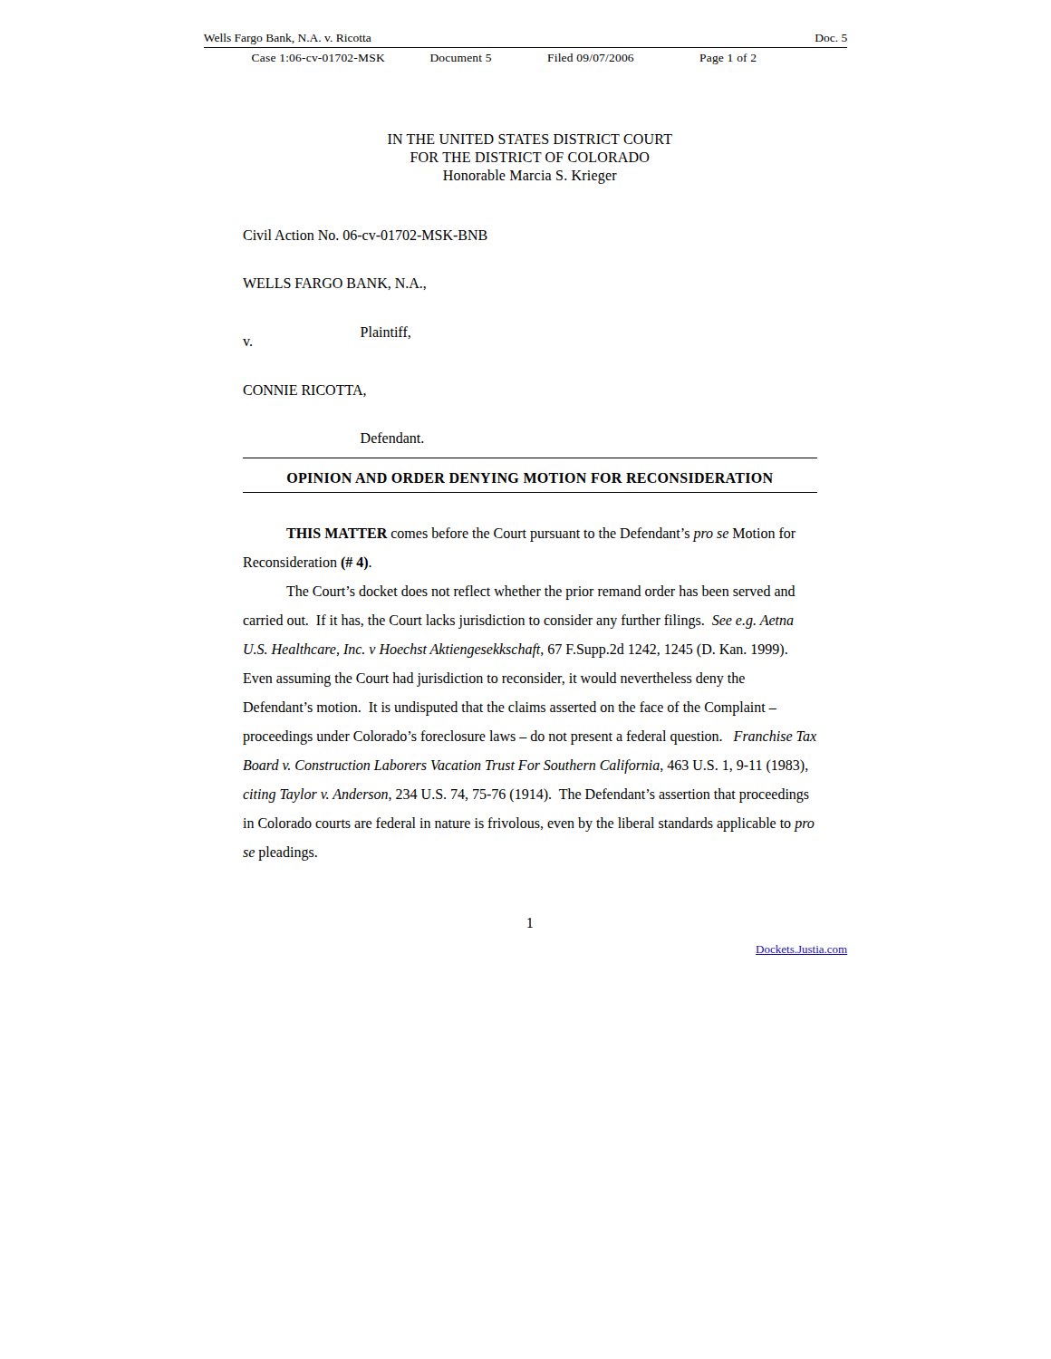Wells Fargo Bank, N.A. v. Ricotta
Doc. 5
Case 1:06-cv-01702-MSK Document 5 Filed 09/07/2006 Page 1 of 2
IN THE UNITED STATES DISTRICT COURT
FOR THE DISTRICT OF COLORADO
Honorable Marcia S. Krieger
Civil Action No. 06-cv-01702-MSK-BNB
WELLS FARGO BANK, N.A.,
Plaintiff,
v.
CONNIE RICOTTA,
Defendant.
OPINION AND ORDER DENYING MOTION FOR RECONSIDERATION
THIS MATTER comes before the Court pursuant to the Defendant’s pro se Motion for Reconsideration (# 4).
The Court’s docket does not reflect whether the prior remand order has been served and carried out. If it has, the Court lacks jurisdiction to consider any further filings. See e.g. Aetna U.S. Healthcare, Inc. v Hoechst Aktiengesekkschaft, 67 F.Supp.2d 1242, 1245 (D. Kan. 1999). Even assuming the Court had jurisdiction to reconsider, it would nevertheless deny the Defendant’s motion. It is undisputed that the claims asserted on the face of the Complaint – proceedings under Colorado’s foreclosure laws – do not present a federal question. Franchise Tax Board v. Construction Laborers Vacation Trust For Southern California, 463 U.S. 1, 9-11 (1983), citing Taylor v. Anderson, 234 U.S. 74, 75-76 (1914). The Defendant’s assertion that proceedings in Colorado courts are federal in nature is frivolous, even by the liberal standards applicable to pro se pleadings.
1
Dockets.Justia.com